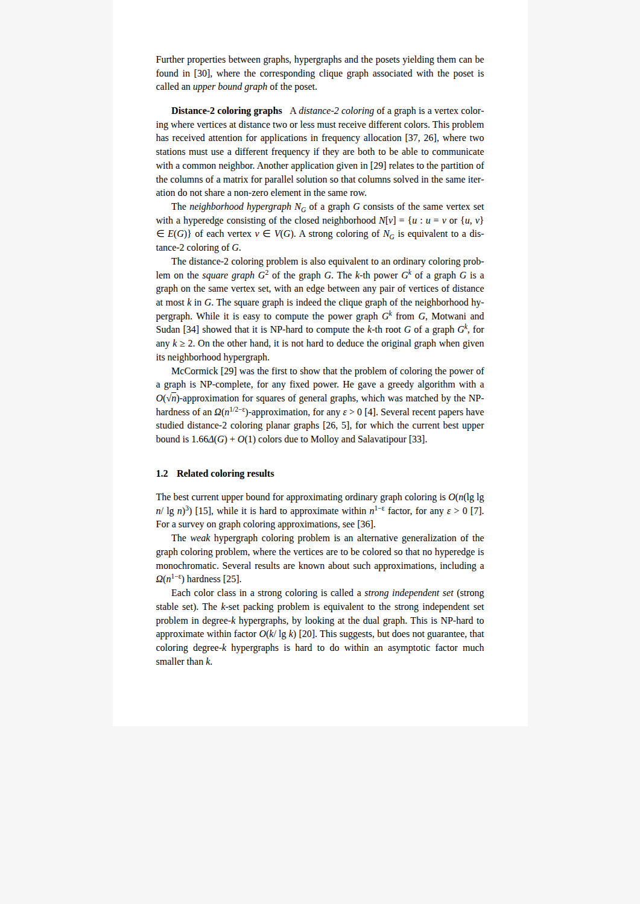Further properties between graphs, hypergraphs and the posets yielding them can be found in [30], where the corresponding clique graph associated with the poset is called an upper bound graph of the poset.
Distance-2 coloring graphs A distance-2 coloring of a graph is a vertex coloring where vertices at distance two or less must receive different colors. This problem has received attention for applications in frequency allocation [37, 26], where two stations must use a different frequency if they are both to be able to communicate with a common neighbor. Another application given in [29] relates to the partition of the columns of a matrix for parallel solution so that columns solved in the same iteration do not share a non-zero element in the same row.
The neighborhood hypergraph NG of a graph G consists of the same vertex set with a hyperedge consisting of the closed neighborhood N[v] = {u : u = v or {u, v} ∈ E(G)} of each vertex v ∈ V(G). A strong coloring of NG is equivalent to a distance-2 coloring of G.
The distance-2 coloring problem is also equivalent to an ordinary coloring problem on the square graph G2 of the graph G. The k-th power Gk of a graph G is a graph on the same vertex set, with an edge between any pair of vertices of distance at most k in G. The square graph is indeed the clique graph of the neighborhood hypergraph. While it is easy to compute the power graph Gk from G, Motwani and Sudan [34] showed that it is NP-hard to compute the k-th root G of a graph Gk, for any k ≥ 2. On the other hand, it is not hard to deduce the original graph when given its neighborhood hypergraph.
McCormick [29] was the first to show that the problem of coloring the power of a graph is NP-complete, for any fixed power. He gave a greedy algorithm with a O(√n)-approximation for squares of general graphs, which was matched by the NP-hardness of an Ω(n1/2−ε)-approximation, for any ε > 0 [4]. Several recent papers have studied distance-2 coloring planar graphs [26, 5], for which the current best upper bound is 1.66Δ(G) + O(1) colors due to Molloy and Salavatipour [33].
1.2 Related coloring results
The best current upper bound for approximating ordinary graph coloring is O(n(lg lg n/ lg n)3) [15], while it is hard to approximate within n1−ε factor, for any ε > 0 [7]. For a survey on graph coloring approximations, see [36].
The weak hypergraph coloring problem is an alternative generalization of the graph coloring problem, where the vertices are to be colored so that no hyperedge is monochromatic. Several results are known about such approximations, including a Ω(n1−ε) hardness [25].
Each color class in a strong coloring is called a strong independent set (strong stable set). The k-set packing problem is equivalent to the strong independent set problem in degree-k hypergraphs, by looking at the dual graph. This is NP-hard to approximate within factor O(k/ lg k) [20]. This suggests, but does not guarantee, that coloring degree-k hypergraphs is hard to do within an asymptotic factor much smaller than k.